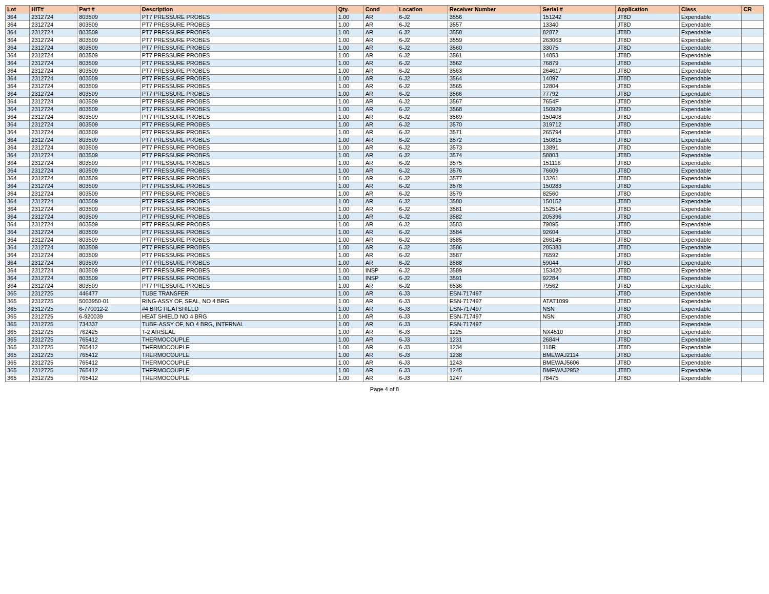| Lot | HIT# | Part # | Description | Qty. | Cond | Location | Receiver Number | Serial # | Application | Class | CR |
| --- | --- | --- | --- | --- | --- | --- | --- | --- | --- | --- | --- |
| 364 | 2312724 | 803509 | PT7 PRESSURE PROBES | 1.00 | AR | 6-J2 | 3556 | 151242 | JT8D | Expendable | |
| 364 | 2312724 | 803509 | PT7 PRESSURE PROBES | 1.00 | AR | 6-J2 | 3557 | 13340 | JT8D | Expendable | |
| 364 | 2312724 | 803509 | PT7 PRESSURE PROBES | 1.00 | AR | 6-J2 | 3558 | 82872 | JT8D | Expendable | |
| 364 | 2312724 | 803509 | PT7 PRESSURE PROBES | 1.00 | AR | 6-J2 | 3559 | 263063 | JT8D | Expendable | |
| 364 | 2312724 | 803509 | PT7 PRESSURE PROBES | 1.00 | AR | 6-J2 | 3560 | 33075 | JT8D | Expendable | |
| 364 | 2312724 | 803509 | PT7 PRESSURE PROBES | 1.00 | AR | 6-J2 | 3561 | 14053 | JT8D | Expendable | |
| 364 | 2312724 | 803509 | PT7 PRESSURE PROBES | 1.00 | AR | 6-J2 | 3562 | 76879 | JT8D | Expendable | |
| 364 | 2312724 | 803509 | PT7 PRESSURE PROBES | 1.00 | AR | 6-J2 | 3563 | 264617 | JT8D | Expendable | |
| 364 | 2312724 | 803509 | PT7 PRESSURE PROBES | 1.00 | AR | 6-J2 | 3564 | 14097 | JT8D | Expendable | |
| 364 | 2312724 | 803509 | PT7 PRESSURE PROBES | 1.00 | AR | 6-J2 | 3565 | 12804 | JT8D | Expendable | |
| 364 | 2312724 | 803509 | PT7 PRESSURE PROBES | 1.00 | AR | 6-J2 | 3566 | 77792 | JT8D | Expendable | |
| 364 | 2312724 | 803509 | PT7 PRESSURE PROBES | 1.00 | AR | 6-J2 | 3567 | 7654F | JT8D | Expendable | |
| 364 | 2312724 | 803509 | PT7 PRESSURE PROBES | 1.00 | AR | 6-J2 | 3568 | 150929 | JT8D | Expendable | |
| 364 | 2312724 | 803509 | PT7 PRESSURE PROBES | 1.00 | AR | 6-J2 | 3569 | 150408 | JT8D | Expendable | |
| 364 | 2312724 | 803509 | PT7 PRESSURE PROBES | 1.00 | AR | 6-J2 | 3570 | 319712 | JT8D | Expendable | |
| 364 | 2312724 | 803509 | PT7 PRESSURE PROBES | 1.00 | AR | 6-J2 | 3571 | 265794 | JT8D | Expendable | |
| 364 | 2312724 | 803509 | PT7 PRESSURE PROBES | 1.00 | AR | 6-J2 | 3572 | 150815 | JT8D | Expendable | |
| 364 | 2312724 | 803509 | PT7 PRESSURE PROBES | 1.00 | AR | 6-J2 | 3573 | 13891 | JT8D | Expendable | |
| 364 | 2312724 | 803509 | PT7 PRESSURE PROBES | 1.00 | AR | 6-J2 | 3574 | 58803 | JT8D | Expendable | |
| 364 | 2312724 | 803509 | PT7 PRESSURE PROBES | 1.00 | AR | 6-J2 | 3575 | 151116 | JT8D | Expendable | |
| 364 | 2312724 | 803509 | PT7 PRESSURE PROBES | 1.00 | AR | 6-J2 | 3576 | 76609 | JT8D | Expendable | |
| 364 | 2312724 | 803509 | PT7 PRESSURE PROBES | 1.00 | AR | 6-J2 | 3577 | 13261 | JT8D | Expendable | |
| 364 | 2312724 | 803509 | PT7 PRESSURE PROBES | 1.00 | AR | 6-J2 | 3578 | 150283 | JT8D | Expendable | |
| 364 | 2312724 | 803509 | PT7 PRESSURE PROBES | 1.00 | AR | 6-J2 | 3579 | 82560 | JT8D | Expendable | |
| 364 | 2312724 | 803509 | PT7 PRESSURE PROBES | 1.00 | AR | 6-J2 | 3580 | 150152 | JT8D | Expendable | |
| 364 | 2312724 | 803509 | PT7 PRESSURE PROBES | 1.00 | AR | 6-J2 | 3581 | 152514 | JT8D | Expendable | |
| 364 | 2312724 | 803509 | PT7 PRESSURE PROBES | 1.00 | AR | 6-J2 | 3582 | 205396 | JT8D | Expendable | |
| 364 | 2312724 | 803509 | PT7 PRESSURE PROBES | 1.00 | AR | 6-J2 | 3583 | 79095 | JT8D | Expendable | |
| 364 | 2312724 | 803509 | PT7 PRESSURE PROBES | 1.00 | AR | 6-J2 | 3584 | 92604 | JT8D | Expendable | |
| 364 | 2312724 | 803509 | PT7 PRESSURE PROBES | 1.00 | AR | 6-J2 | 3585 | 266145 | JT8D | Expendable | |
| 364 | 2312724 | 803509 | PT7 PRESSURE PROBES | 1.00 | AR | 6-J2 | 3586 | 205383 | JT8D | Expendable | |
| 364 | 2312724 | 803509 | PT7 PRESSURE PROBES | 1.00 | AR | 6-J2 | 3587 | 76592 | JT8D | Expendable | |
| 364 | 2312724 | 803509 | PT7 PRESSURE PROBES | 1.00 | AR | 6-J2 | 3588 | 59044 | JT8D | Expendable | |
| 364 | 2312724 | 803509 | PT7 PRESSURE PROBES | 1.00 | INSP | 6-J2 | 3589 | 153420 | JT8D | Expendable | |
| 364 | 2312724 | 803509 | PT7 PRESSURE PROBES | 1.00 | INSP | 6-J2 | 3591 | 92284 | JT8D | Expendable | |
| 364 | 2312724 | 803509 | PT7 PRESSURE PROBES | 1.00 | AR | 6-J2 | 6536 | 79562 | JT8D | Expendable | |
| 365 | 2312725 | 446477 | TUBE TRANSFER | 1.00 | AR | 6-J3 | ESN-717497 | | JT8D | Expendable | |
| 365 | 2312725 | 5003950-01 | RING-ASSY OF, SEAL, NO 4 BRG | 1.00 | AR | 6-J3 | ESN-717497 | ATAT1099 | JT8D | Expendable | |
| 365 | 2312725 | 6-770012-2 | #4 BRG HEATSHIELD | 1.00 | AR | 6-J3 | ESN-717497 | NSN | JT8D | Expendable | |
| 365 | 2312725 | 6-920039 | HEAT SHIELD NO 4 BRG | 1.00 | AR | 6-J3 | ESN-717497 | NSN | JT8D | Expendable | |
| 365 | 2312725 | 734337 | TUBE-ASSY OF, NO 4 BRG, INTERNAL | 1.00 | AR | 6-J3 | ESN-717497 | | JT8D | Expendable | |
| 365 | 2312725 | 762425 | T-2 AIRSEAL | 1.00 | AR | 6-J3 | 1225 | NX4510 | JT8D | Expendable | |
| 365 | 2312725 | 765412 | THERMOCOUPLE | 1.00 | AR | 6-J3 | 1231 | 2684H | JT8D | Expendable | |
| 365 | 2312725 | 765412 | THERMOCOUPLE | 1.00 | AR | 6-J3 | 1234 | 118R | JT8D | Expendable | |
| 365 | 2312725 | 765412 | THERMOCOUPLE | 1.00 | AR | 6-J3 | 1238 | BMEWAJ2114 | JT8D | Expendable | |
| 365 | 2312725 | 765412 | THERMOCOUPLE | 1.00 | AR | 6-J3 | 1243 | BMEWAJ5606 | JT8D | Expendable | |
| 365 | 2312725 | 765412 | THERMOCOUPLE | 1.00 | AR | 6-J3 | 1245 | BMEWAJ2952 | JT8D | Expendable | |
| 365 | 2312725 | 765412 | THERMOCOUPLE | 1.00 | AR | 6-J3 | 1247 | 78475 | JT8D | Expendable | |
Page 4 of 8